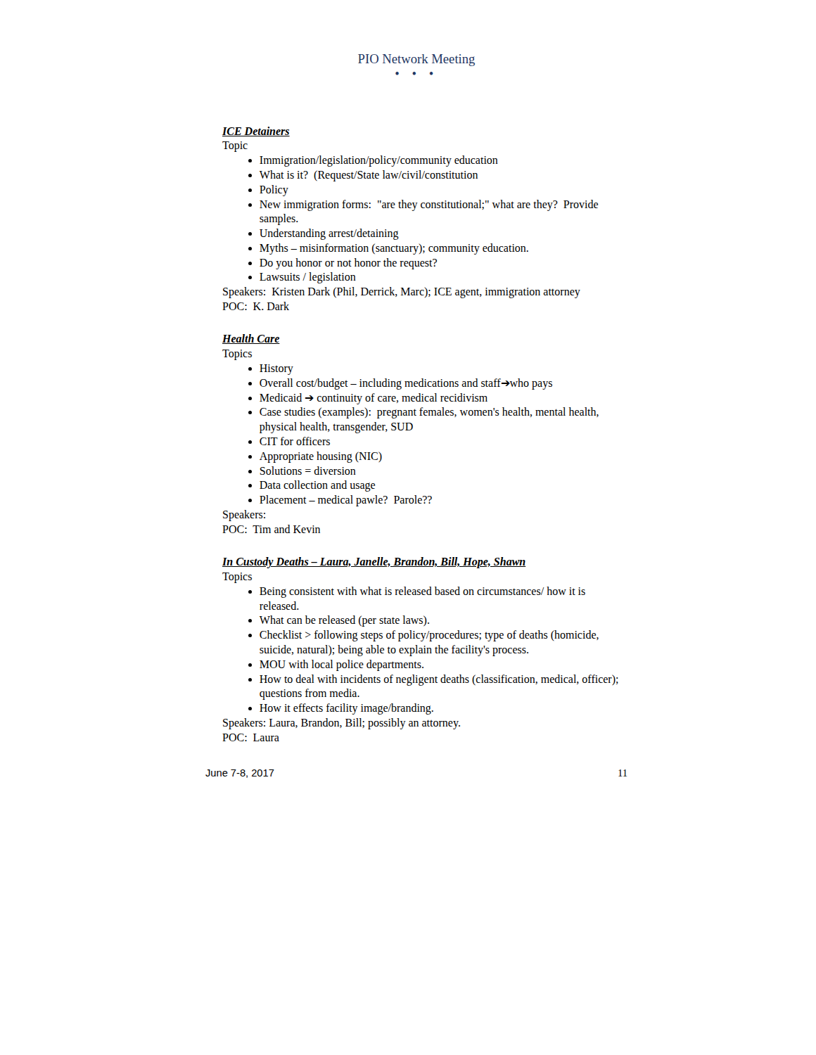PIO Network Meeting
• • •
ICE Detainers
Topic
Immigration/legislation/policy/community education
What is it? (Request/State law/civil/constitution
Policy
New immigration forms: "are they constitutional;" what are they? Provide samples.
Understanding arrest/detaining
Myths – misinformation (sanctuary); community education.
Do you honor or not honor the request?
Lawsuits / legislation
Speakers: Kristen Dark (Phil, Derrick, Marc); ICE agent, immigration attorney
POC: K. Dark
Health Care
Topics
History
Overall cost/budget – including medications and staff➔who pays
Medicaid ➔ continuity of care, medical recidivism
Case studies (examples): pregnant females, women's health, mental health, physical health, transgender, SUD
CIT for officers
Appropriate housing (NIC)
Solutions = diversion
Data collection and usage
Placement – medical pawle? Parole??
Speakers:
POC: Tim and Kevin
In Custody Deaths – Laura, Janelle, Brandon, Bill, Hope, Shawn
Topics
Being consistent with what is released based on circumstances/ how it is released.
What can be released (per state laws).
Checklist > following steps of policy/procedures; type of deaths (homicide, suicide, natural); being able to explain the facility's process.
MOU with local police departments.
How to deal with incidents of negligent deaths (classification, medical, officer); questions from media.
How it effects facility image/branding.
Speakers: Laura, Brandon, Bill; possibly an attorney.
POC: Laura
June 7-8, 2017 11